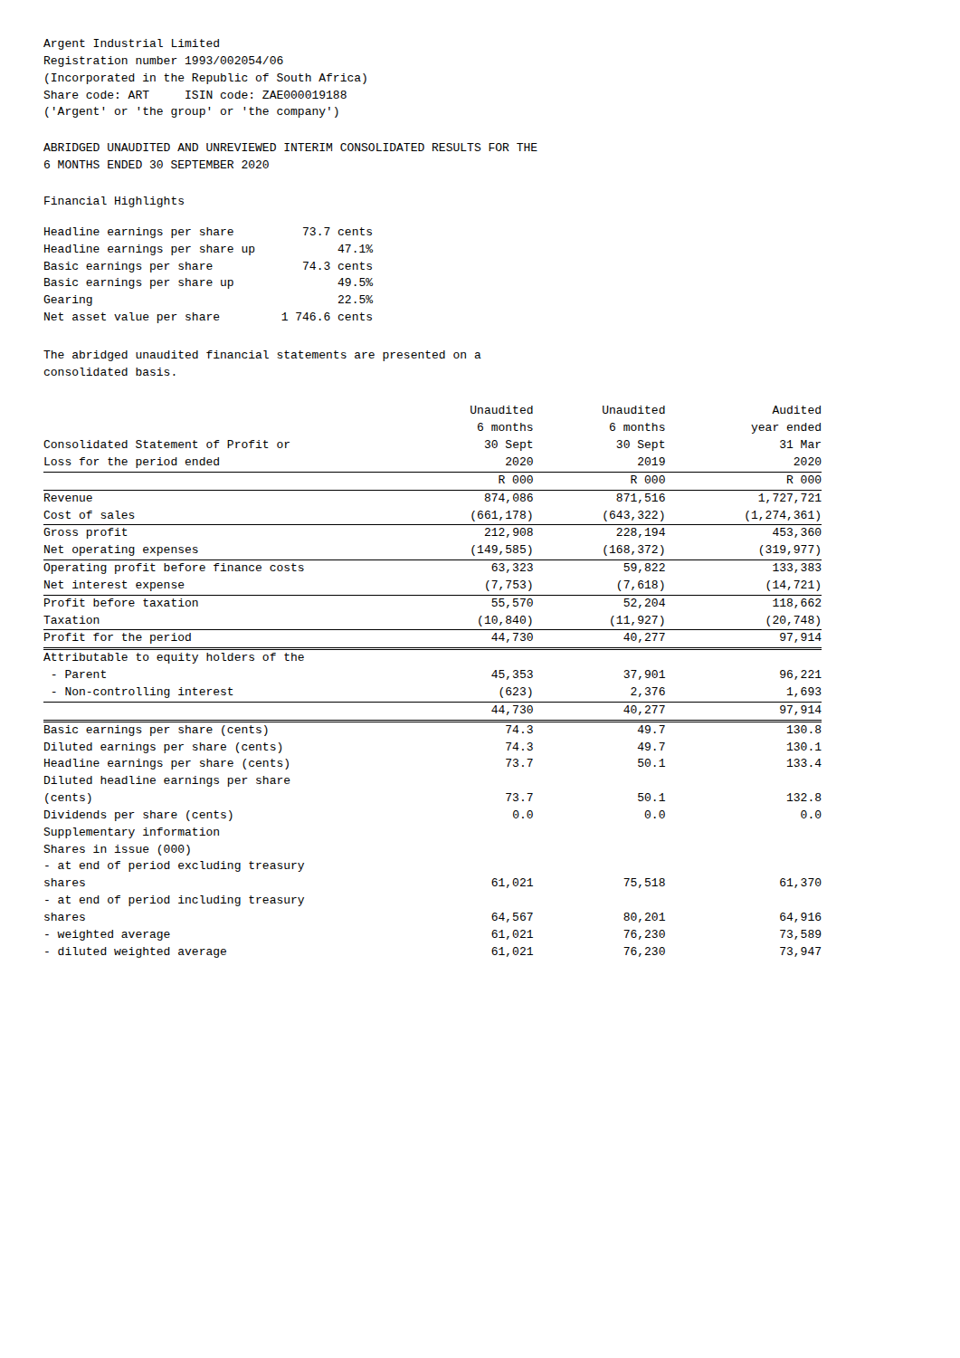Argent Industrial Limited Registration number 1993/002054/06 (Incorporated in the Republic of South Africa) Share code: ART ISIN code: ZAE000019188 ('Argent' or 'the group' or 'the company')
ABRIDGED UNAUDITED AND UNREVIEWED INTERIM CONSOLIDATED RESULTS FOR THE
6 MONTHS ENDED 30 SEPTEMBER 2020
Financial Highlights
| Headline earnings per share | 73.7 cents |
| Headline earnings per share up | 47.1% |
| Basic earnings per share | 74.3 cents |
| Basic earnings per share up | 49.5% |
| Gearing | 22.5% |
| Net asset value per share | 1 746.6 cents |
The abridged unaudited financial statements are presented on a consolidated basis.
| Consolidated Statement of Profit or Loss for the period ended | Unaudited 6 months 30 Sept 2020 | Unaudited 6 months 30 Sept 2019 | Audited year ended 31 Mar 2020 |
| --- | --- | --- | --- |
| | R 000 | R 000 | R 000 |
| Revenue | 874,086 | 871,516 | 1,727,721 |
| Cost of sales | (661,178) | (643,322) | (1,274,361) |
| Gross profit | 212,908 | 228,194 | 453,360 |
| Net operating expenses | (149,585) | (168,372) | (319,977) |
| Operating profit before finance costs | 63,323 | 59,822 | 133,383 |
| Net interest expense | (7,753) | (7,618) | (14,721) |
| Profit before taxation | 55,570 | 52,204 | 118,662 |
| Taxation | (10,840) | (11,927) | (20,748) |
| Profit for the period | 44,730 | 40,277 | 97,914 |
| Attributable to equity holders of the | | | |
| - Parent | 45,353 | 37,901 | 96,221 |
| - Non-controlling interest | (623) | 2,376 | 1,693 |
| | 44,730 | 40,277 | 97,914 |
| Basic earnings per share (cents) | 74.3 | 49.7 | 130.8 |
| Diluted earnings per share (cents) | 74.3 | 49.7 | 130.1 |
| Headline earnings per share (cents) | 73.7 | 50.1 | 133.4 |
| Diluted headline earnings per share | | | |
| (cents) | 73.7 | 50.1 | 132.8 |
| Dividends per share (cents) | 0.0 | 0.0 | 0.0 |
| Supplementary information | | | |
| Shares in issue (000) | | | |
| - at end of period excluding treasury | | | |
| shares | 61,021 | 75,518 | 61,370 |
| - at end of period including treasury | | | |
| shares | 64,567 | 80,201 | 64,916 |
| - weighted average | 61,021 | 76,230 | 73,589 |
| - diluted weighted average | 61,021 | 76,230 | 73,947 |